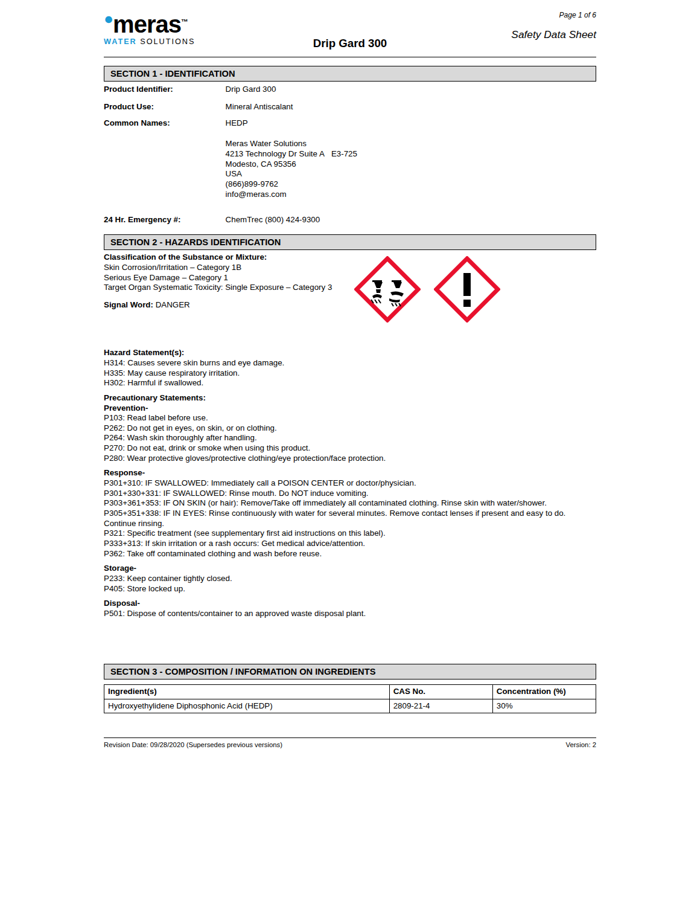●meras™
WATER SOLUTIONS
Page 1 of 6
Safety Data Sheet
Drip Gard 300
SECTION 1 - IDENTIFICATION
| Product Identifier: | Drip Gard 300 |
| Product Use: | Mineral Antiscalant |
| Common Names: | HEDP |
| | Meras Water Solutions 4213 Technology Dr Suite A E3-725 Modesto, CA 95356 USA (866)899-9762 info@meras.com |
| 24 Hr. Emergency #: | ChemTrec (800) 424-9300 |
SECTION 2 - HAZARDS IDENTIFICATION
Classification of the Substance or Mixture:
Skin Corrosion/Irritation – Category 1B
Serious Eye Damage – Category 1
Target Organ Systematic Toxicity: Single Exposure – Category 3
Signal Word: DANGER
Hazard Statement(s):
H314: Causes severe skin burns and eye damage.
H335: May cause respiratory irritation.
H302: Harmful if swallowed.
Precautionary Statements:
Prevention-
P103: Read label before use.
P262: Do not get in eyes, on skin, or on clothing.
P264: Wash skin thoroughly after handling.
P270: Do not eat, drink or smoke when using this product.
P280: Wear protective gloves/protective clothing/eye protection/face protection.
Response-
P301+310: IF SWALLOWED: Immediately call a POISON CENTER or doctor/physician.
P301+330+331: IF SWALLOWED: Rinse mouth. Do NOT induce vomiting.
P303+361+353: IF ON SKIN (or hair): Remove/Take off immediately all contaminated clothing. Rinse skin with water/shower.
P305+351+338: IF IN EYES: Rinse continuously with water for several minutes. Remove contact lenses if present and easy to do. Continue rinsing.
P321: Specific treatment (see supplementary first aid instructions on this label).
P333+313: If skin irritation or a rash occurs: Get medical advice/attention.
P362: Take off contaminated clothing and wash before reuse.
Storage-
P233: Keep container tightly closed.
P405: Store locked up.
Disposal-
P501: Dispose of contents/container to an approved waste disposal plant.
SECTION 3 - COMPOSITION / INFORMATION ON INGREDIENTS
| Ingredient(s) | CAS No. | Concentration (%) |
| --- | --- | --- |
| Hydroxyethylidene Diphosphonic Acid (HEDP) | 2809-21-4 | 30% |
Revision Date: 09/28/2020 (Supersedes previous versions)
Version: 2